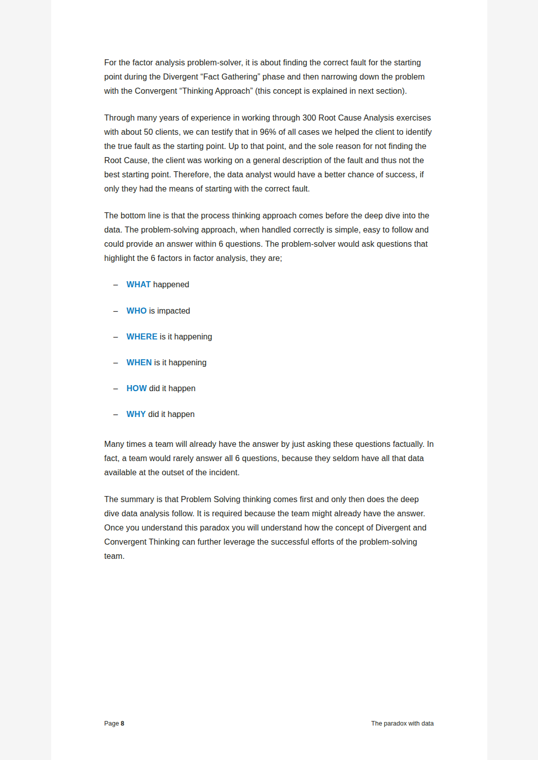For the factor analysis problem-solver, it is about finding the correct fault for the starting point during the Divergent “Fact Gathering” phase and then narrowing down the problem with the Convergent “Thinking Approach” (this concept is explained in next section).
Through many years of experience in working through 300 Root Cause Analysis exercises with about 50 clients, we can testify that in 96% of all cases we helped the client to identify the true fault as the starting point. Up to that point, and the sole reason for not finding the Root Cause, the client was working on a general description of the fault and thus not the best starting point. Therefore, the data analyst would have a better chance of success, if only they had the means of starting with the correct fault.
The bottom line is that the process thinking approach comes before the deep dive into the data. The problem-solving approach, when handled correctly is simple, easy to follow and could provide an answer within 6 questions. The problem-solver would ask questions that highlight the 6 factors in factor analysis, they are;
WHAT happened
WHO is impacted
WHERE is it happening
WHEN is it happening
HOW did it happen
WHY did it happen
Many times a team will already have the answer by just asking these questions factually. In fact, a team would rarely answer all 6 questions, because they seldom have all that data available at the outset of the incident.
The summary is that Problem Solving thinking comes first and only then does the deep dive data analysis follow. It is required because the team might already have the answer. Once you understand this paradox you will understand how the concept of Divergent and Convergent Thinking can further leverage the successful efforts of the problem-solving team.
Page 8
The paradox with data